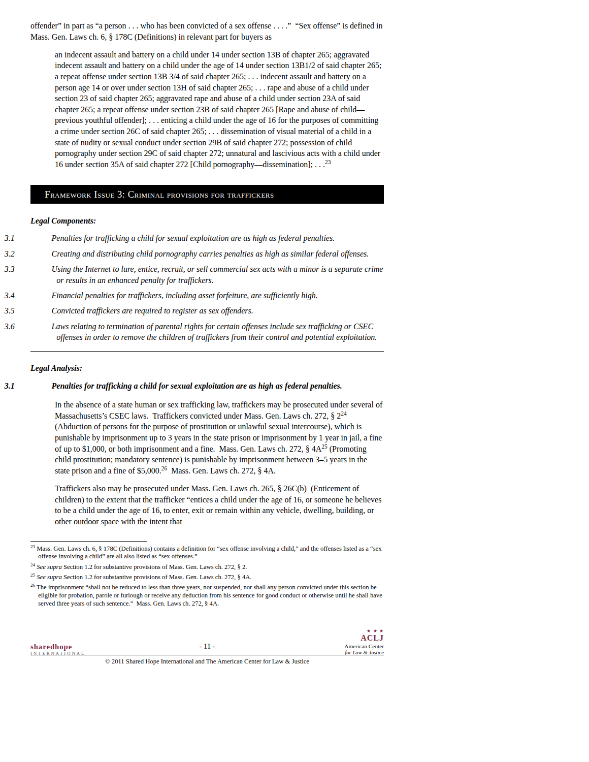offender” in part as “a person . . . who has been convicted of a sex offense . . . .” “Sex offense” is defined in Mass. Gen. Laws ch. 6, § 178C (Definitions) in relevant part for buyers as
an indecent assault and battery on a child under 14 under section 13B of chapter 265; aggravated indecent assault and battery on a child under the age of 14 under section 13B1/2 of said chapter 265; a repeat offense under section 13B 3/4 of said chapter 265; . . . indecent assault and battery on a person age 14 or over under section 13H of said chapter 265; . . . rape and abuse of a child under section 23 of said chapter 265; aggravated rape and abuse of a child under section 23A of said chapter 265; a repeat offense under section 23B of said chapter 265 [Rape and abuse of child—previous youthful offender]; . . . enticing a child under the age of 16 for the purposes of committing a crime under section 26C of said chapter 265; . . . dissemination of visual material of a child in a state of nudity or sexual conduct under section 29B of said chapter 272; possession of child pornography under section 29C of said chapter 272; unnatural and lascivious acts with a child under 16 under section 35A of said chapter 272 [Child pornography—dissemination]; . . .23
Framework Issue 3: Criminal provisions for traffickers
Legal Components:
3.1 Penalties for trafficking a child for sexual exploitation are as high as federal penalties.
3.2 Creating and distributing child pornography carries penalties as high as similar federal offenses.
3.3 Using the Internet to lure, entice, recruit, or sell commercial sex acts with a minor is a separate crime or results in an enhanced penalty for traffickers.
3.4 Financial penalties for traffickers, including asset forfeiture, are sufficiently high.
3.5 Convicted traffickers are required to register as sex offenders.
3.6 Laws relating to termination of parental rights for certain offenses include sex trafficking or CSEC offenses in order to remove the children of traffickers from their control and potential exploitation.
Legal Analysis:
3.1 Penalties for trafficking a child for sexual exploitation are as high as federal penalties.
In the absence of a state human or sex trafficking law, traffickers may be prosecuted under several of Massachusetts’s CSEC laws. Traffickers convicted under Mass. Gen. Laws ch. 272, § 224 (Abduction of persons for the purpose of prostitution or unlawful sexual intercourse), which is punishable by imprisonment up to 3 years in the state prison or imprisonment by 1 year in jail, a fine of up to $1,000, or both imprisonment and a fine. Mass. Gen. Laws ch. 272, § 4A25 (Promoting child prostitution; mandatory sentence) is punishable by imprisonment between 3–5 years in the state prison and a fine of $5,000.26 Mass. Gen. Laws ch. 272, § 4A.
Traffickers also may be prosecuted under Mass. Gen. Laws ch. 265, § 26C(b) (Enticement of children) to the extent that the trafficker “entices a child under the age of 16, or someone he believes to be a child under the age of 16, to enter, exit or remain within any vehicle, dwelling, building, or other outdoor space with the intent that
23 Mass. Gen. Laws ch. 6, § 178C (Definitions) contains a definition for “sex offense involving a child,” and the offenses listed as a “sex offense involving a child” are all also listed as “sex offenses.”
24 See supra Section 1.2 for substantive provisions of Mass. Gen. Laws ch. 272, § 2.
25 See supra Section 1.2 for substantive provisions of Mass. Gen. Laws ch. 272, § 4A.
26 The imprisonment “shall not be reduced to less than three years, nor suspended, nor shall any person convicted under this section be eligible for probation, parole or furlough or receive any deduction from his sentence for good conduct or otherwise until he shall have served three years of such sentence.” Mass. Gen. Laws ch. 272, § 4A.
sharedhope
INTERNATIONAL
★ ★ ★
ACLJ
American Center
for Law & Justice
- 11 -
© 2011 Shared Hope International and The American Center for Law & Justice